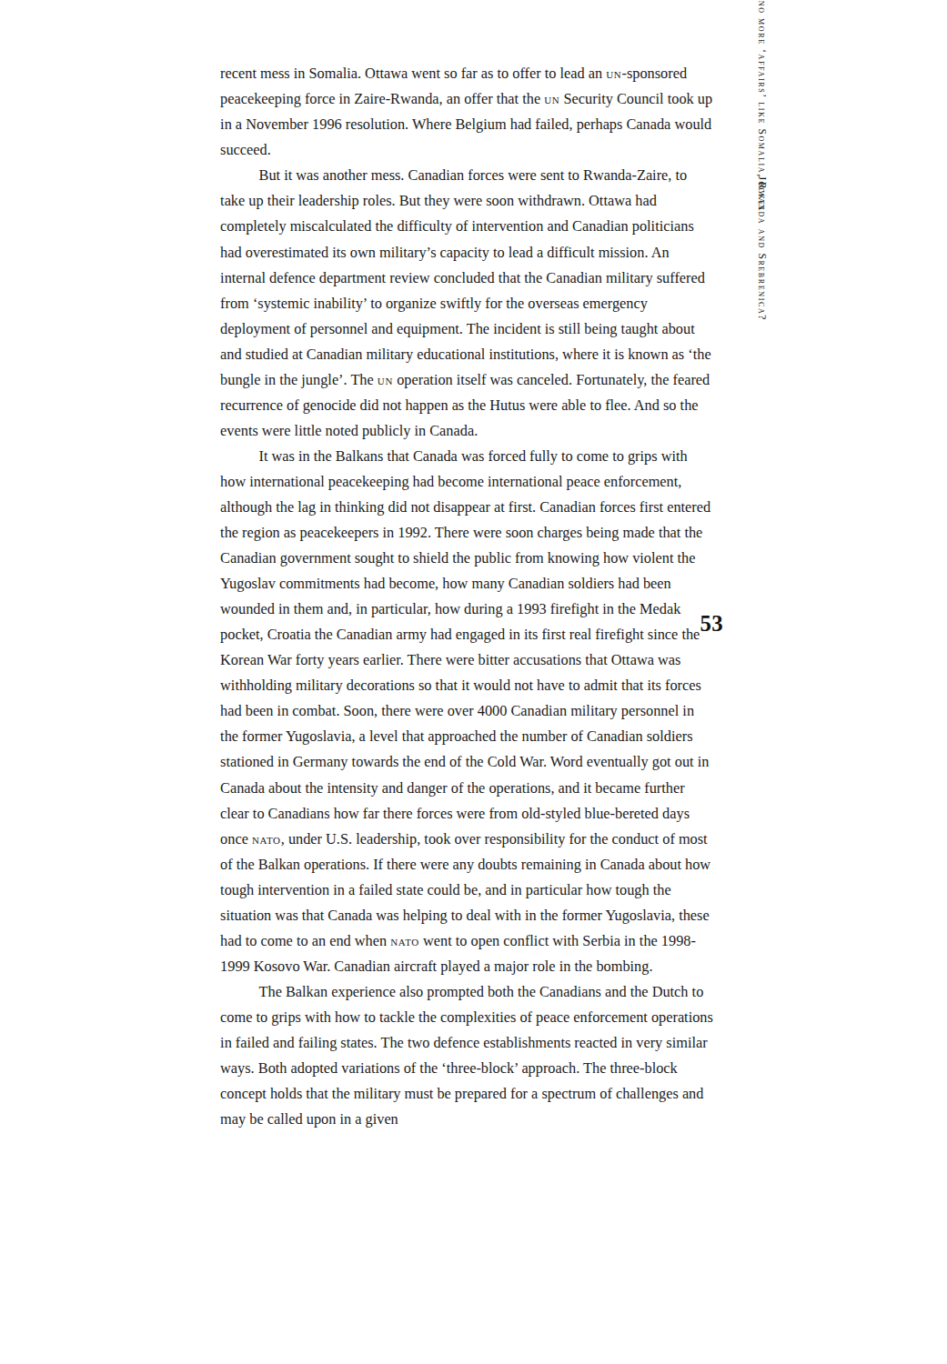Jockel
53
Why have there been no more ‘affairs’ like Somalia, Rwanda and Srebrenica?
recent mess in Somalia. Ottawa went so far as to offer to lead an un-sponsored peacekeeping force in Zaire-Rwanda, an offer that the un Security Council took up in a November 1996 resolution. Where Belgium had failed, perhaps Canada would succeed.
But it was another mess. Canadian forces were sent to Rwanda-Zaire, to take up their leadership roles. But they were soon withdrawn. Ottawa had completely miscalculated the difficulty of intervention and Canadian politicians had overestimated its own military’s capacity to lead a difficult mission. An internal defence department review concluded that the Canadian military suffered from ‘systemic inability’ to organize swiftly for the overseas emergency deployment of personnel and equipment. The incident is still being taught about and studied at Canadian military educational institutions, where it is known as ‘the bungle in the jungle’. The un operation itself was canceled. Fortunately, the feared recurrence of genocide did not happen as the Hutus were able to flee. And so the events were little noted publicly in Canada.
It was in the Balkans that Canada was forced fully to come to grips with how international peacekeeping had become international peace enforcement, although the lag in thinking did not disappear at first. Canadian forces first entered the region as peacekeepers in 1992. There were soon charges being made that the Canadian government sought to shield the public from knowing how violent the Yugoslav commitments had become, how many Canadian soldiers had been wounded in them and, in particular, how during a 1993 firefight in the Medak pocket, Croatia the Canadian army had engaged in its first real firefight since the Korean War forty years earlier. There were bitter accusations that Ottawa was withholding military decorations so that it would not have to admit that its forces had been in combat. Soon, there were over 4000 Canadian military personnel in the former Yugoslavia, a level that approached the number of Canadian soldiers stationed in Germany towards the end of the Cold War. Word eventually got out in Canada about the intensity and danger of the operations, and it became further clear to Canadians how far there forces were from old-styled blue-bereted days once nato, under U.S. leadership, took over responsibility for the conduct of most of the Balkan operations. If there were any doubts remaining in Canada about how tough intervention in a failed state could be, and in particular how tough the situation was that Canada was helping to deal with in the former Yugoslavia, these had to come to an end when nato went to open conflict with Serbia in the 1998-1999 Kosovo War. Canadian aircraft played a major role in the bombing.
The Balkan experience also prompted both the Canadians and the Dutch to come to grips with how to tackle the complexities of peace enforcement operations in failed and failing states. The two defence establishments reacted in very similar ways. Both adopted variations of the ‘three-block’ approach. The three-block concept holds that the military must be prepared for a spectrum of challenges and may be called upon in a given